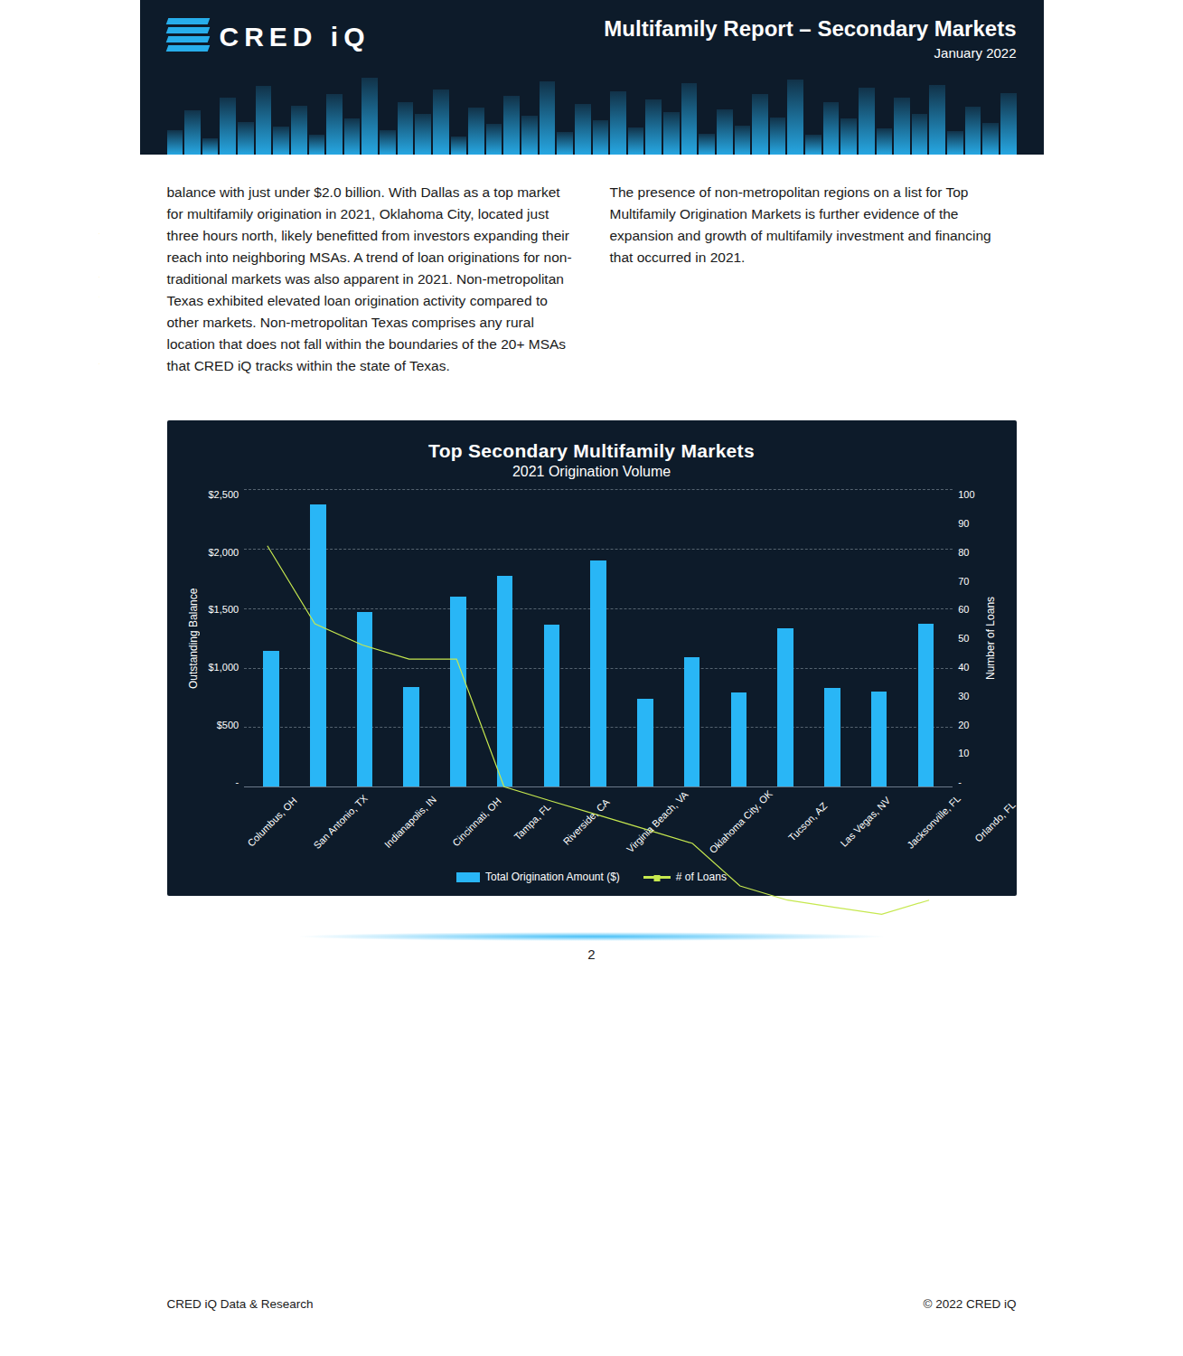CRED iQ
Multifamily Report – Secondary Markets
January 2022
balance with just under $2.0 billion. With Dallas as a top market for multifamily origination in 2021, Oklahoma City, located just three hours north, likely benefitted from investors expanding their reach into neighboring MSAs. A trend of loan originations for non-traditional markets was also apparent in 2021. Non-metropolitan Texas exhibited elevated loan origination activity compared to other markets. Non-metropolitan Texas comprises any rural location that does not fall within the boundaries of the 20+ MSAs that CRED iQ tracks within the state of Texas.
The presence of non-metropolitan regions on a list for Top Multifamily Origination Markets is further evidence of the expansion and growth of multifamily investment and financing that occurred in 2021.
Top Secondary Multifamily Markets
2021 Origination Volume
Outstanding Balance
$2,500
$2,000
$1,500
$1,000
$500
-
100
90
80
70
60
50
40
30
20
10
-
Number of Loans
Columbus, OH
San Antonio, TX
Indianapolis, IN
Cincinnati, OH
Tampa, FL
Riverside, CA
Virginia Beach, VA
Oklahoma City, OK
Tucson, AZ
Las Vegas, NV
Jacksonville, FL
Orlando, FL
Richmond, VA
Non-Metro TX
Nashville, TN
Total Origination Amount ($)
# of Loans
2
CRED iQ Data & Research
© 2022 CRED iQ